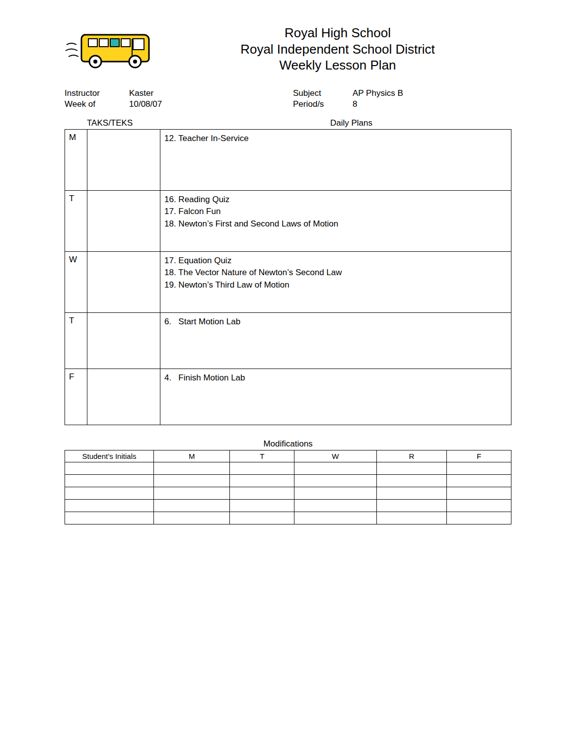Royal High School
Royal Independent School District
Weekly Lesson Plan
Instructor Kaster Subject AP Physics B
Week of 10/08/07 Period/s 8
TAKS/TEKS Daily Plans
| M | | 12. Teacher In-Service |
| T | | 16. Reading Quiz 17. Falcon Fun 18. Newton’s First and Second Laws of Motion |
| W | | 17. Equation Quiz 18. The Vector Nature of Newton’s Second Law 19. Newton’s Third Law of Motion |
| T | | 6. Start Motion Lab |
| F | | 4. Finish Motion Lab |
Modifications
| Student’s Initials | M | T | W | R | F |
| --- | --- | --- | --- | --- | --- |